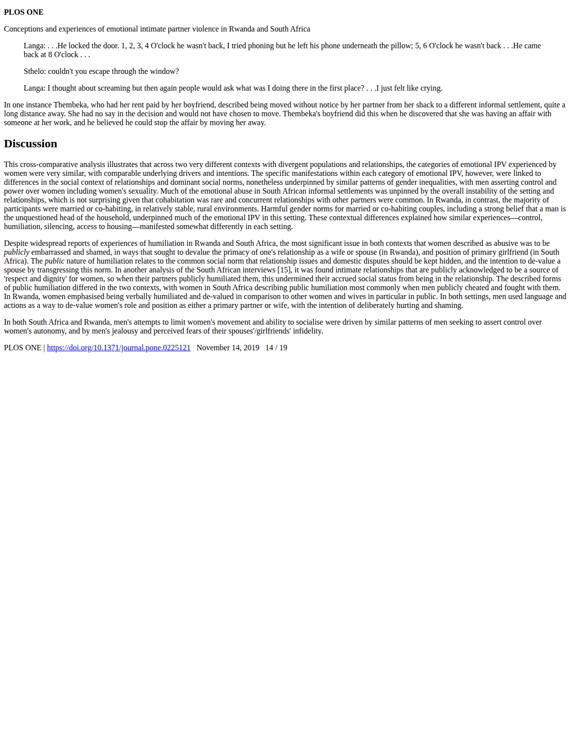PLOS ONE
Conceptions and experiences of emotional intimate partner violence in Rwanda and South Africa
Langa: . . .He locked the door. 1, 2, 3, 4 O'clock he wasn't back, I tried phoning but he left his phone underneath the pillow; 5, 6 O'clock he wasn't back . . .He came back at 8 O'clock . . .
Sthelo: couldn't you escape through the window?
Langa: I thought about screaming but then again people would ask what was I doing there in the first place? . . .I just felt like crying.
In one instance Thembeka, who had her rent paid by her boyfriend, described being moved without notice by her partner from her shack to a different informal settlement, quite a long distance away. She had no say in the decision and would not have chosen to move. Thembeka's boyfriend did this when he discovered that she was having an affair with someone at her work, and he believed he could stop the affair by moving her away.
Discussion
This cross-comparative analysis illustrates that across two very different contexts with divergent populations and relationships, the categories of emotional IPV experienced by women were very similar, with comparable underlying drivers and intentions. The specific manifestations within each category of emotional IPV, however, were linked to differences in the social context of relationships and dominant social norms, nonetheless underpinned by similar patterns of gender inequalities, with men asserting control and power over women including women's sexuality. Much of the emotional abuse in South African informal settlements was unpinned by the overall instability of the setting and relationships, which is not surprising given that cohabitation was rare and concurrent relationships with other partners were common. In Rwanda, in contrast, the majority of participants were married or co-habiting, in relatively stable, rural environments. Harmful gender norms for married or co-habiting couples, including a strong belief that a man is the unquestioned head of the household, underpinned much of the emotional IPV in this setting. These contextual differences explained how similar experiences—control, humiliation, silencing, access to housing—manifested somewhat differently in each setting.
Despite widespread reports of experiences of humiliation in Rwanda and South Africa, the most significant issue in both contexts that women described as abusive was to be publicly embarrassed and shamed, in ways that sought to devalue the primacy of one's relationship as a wife or spouse (in Rwanda), and position of primary girlfriend (in South Africa). The public nature of humiliation relates to the common social norm that relationship issues and domestic disputes should be kept hidden, and the intention to de-value a spouse by transgressing this norm. In another analysis of the South African interviews [15], it was found intimate relationships that are publicly acknowledged to be a source of 'respect and dignity' for women, so when their partners publicly humiliated them, this undermined their accrued social status from being in the relationship. The described forms of public humiliation differed in the two contexts, with women in South Africa describing public humiliation most commonly when men publicly cheated and fought with them. In Rwanda, women emphasised being verbally humiliated and de-valued in comparison to other women and wives in particular in public. In both settings, men used language and actions as a way to de-value women's role and position as either a primary partner or wife, with the intention of deliberately hurting and shaming.
In both South Africa and Rwanda, men's attempts to limit women's movement and ability to socialise were driven by similar patterns of men seeking to assert control over women's autonomy, and by men's jealousy and perceived fears of their spouses'/girlfriends' infidelity.
PLOS ONE | https://doi.org/10.1371/journal.pone.0225121 November 14, 2019 14 / 19